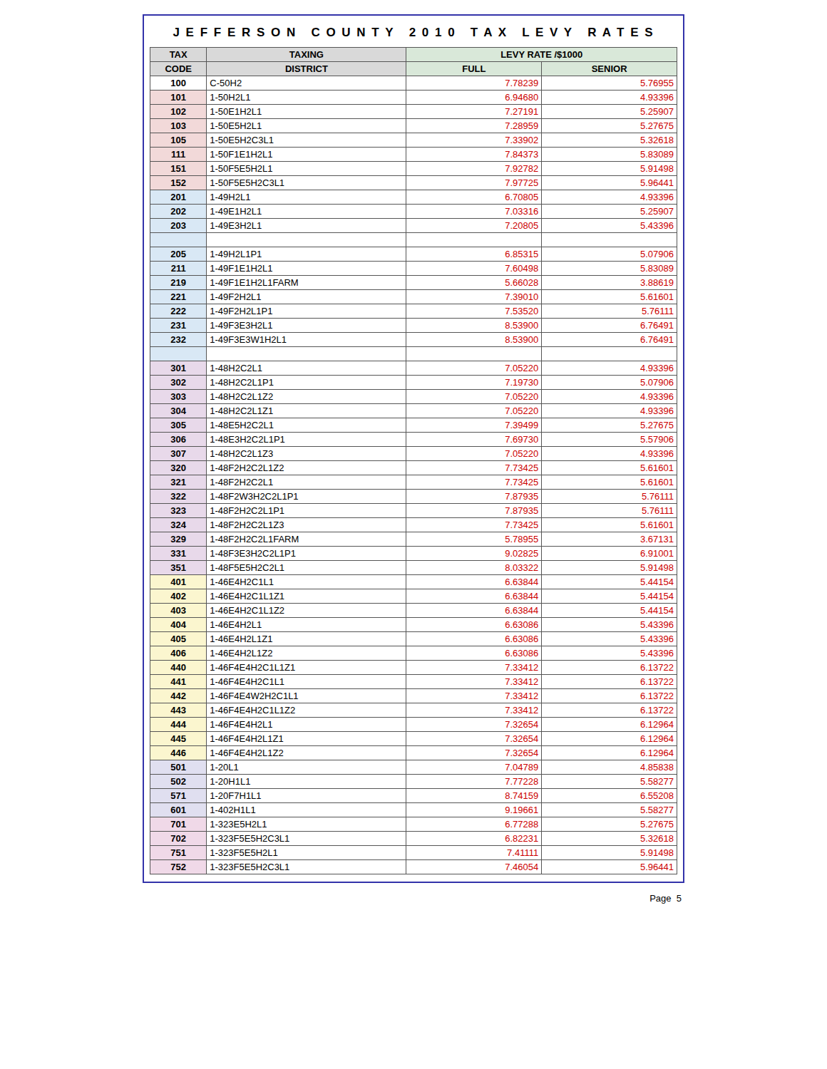J E F F E R S O N C O U N T Y 2 0 1 0 T A X L E V Y R A T E S
| TAX | TAXING | LEVY RATE /$1000 |
| --- | --- | --- |
| CODE | DISTRICT | FULL | SENIOR |
| 100 | C-50H2 | 7.78239 | 5.76955 |
| 101 | 1-50H2L1 | 6.94680 | 4.93396 |
| 102 | 1-50E1H2L1 | 7.27191 | 5.25907 |
| 103 | 1-50E5H2L1 | 7.28959 | 5.27675 |
| 105 | 1-50E5H2C3L1 | 7.33902 | 5.32618 |
| 111 | 1-50F1E1H2L1 | 7.84373 | 5.83089 |
| 151 | 1-50F5E5H2L1 | 7.92782 | 5.91498 |
| 152 | 1-50F5E5H2C3L1 | 7.97725 | 5.96441 |
| 201 | 1-49H2L1 | 6.70805 | 4.93396 |
| 202 | 1-49E1H2L1 | 7.03316 | 5.25907 |
| 203 | 1-49E3H2L1 | 7.20805 | 5.43396 |
| 205 | 1-49H2L1P1 | 6.85315 | 5.07906 |
| 211 | 1-49F1E1H2L1 | 7.60498 | 5.83089 |
| 219 | 1-49F1E1H2L1FARM | 5.66028 | 3.88619 |
| 221 | 1-49F2H2L1 | 7.39010 | 5.61601 |
| 222 | 1-49F2H2L1P1 | 7.53520 | 5.76111 |
| 231 | 1-49F3E3H2L1 | 8.53900 | 6.76491 |
| 232 | 1-49F3E3W1H2L1 | 8.53900 | 6.76491 |
| 301 | 1-48H2C2L1 | 7.05220 | 4.93396 |
| 302 | 1-48H2C2L1P1 | 7.19730 | 5.07906 |
| 303 | 1-48H2C2L1Z2 | 7.05220 | 4.93396 |
| 304 | 1-48H2C2L1Z1 | 7.05220 | 4.93396 |
| 305 | 1-48E5H2C2L1 | 7.39499 | 5.27675 |
| 306 | 1-48E3H2C2L1P1 | 7.69730 | 5.57906 |
| 307 | 1-48H2C2L1Z3 | 7.05220 | 4.93396 |
| 320 | 1-48F2H2C2L1Z2 | 7.73425 | 5.61601 |
| 321 | 1-48F2H2C2L1 | 7.73425 | 5.61601 |
| 322 | 1-48F2W3H2C2L1P1 | 7.87935 | 5.76111 |
| 323 | 1-48F2H2C2L1P1 | 7.87935 | 5.76111 |
| 324 | 1-48F2H2C2L1Z3 | 7.73425 | 5.61601 |
| 329 | 1-48F2H2C2L1FARM | 5.78955 | 3.67131 |
| 331 | 1-48F3E3H2C2L1P1 | 9.02825 | 6.91001 |
| 351 | 1-48F5E5H2C2L1 | 8.03322 | 5.91498 |
| 401 | 1-46E4H2C1L1 | 6.63844 | 5.44154 |
| 402 | 1-46E4H2C1L1Z1 | 6.63844 | 5.44154 |
| 403 | 1-46E4H2C1L1Z2 | 6.63844 | 5.44154 |
| 404 | 1-46E4H2L1 | 6.63086 | 5.43396 |
| 405 | 1-46E4H2L1Z1 | 6.63086 | 5.43396 |
| 406 | 1-46E4H2L1Z2 | 6.63086 | 5.43396 |
| 440 | 1-46F4E4H2C1L1Z1 | 7.33412 | 6.13722 |
| 441 | 1-46F4E4H2C1L1 | 7.33412 | 6.13722 |
| 442 | 1-46F4E4W2H2C1L1 | 7.33412 | 6.13722 |
| 443 | 1-46F4E4H2C1L1Z2 | 7.33412 | 6.13722 |
| 444 | 1-46F4E4H2L1 | 7.32654 | 6.12964 |
| 445 | 1-46F4E4H2L1Z1 | 7.32654 | 6.12964 |
| 446 | 1-46F4E4H2L1Z2 | 7.32654 | 6.12964 |
| 501 | 1-20L1 | 7.04789 | 4.85838 |
| 502 | 1-20H1L1 | 7.77228 | 5.58277 |
| 571 | 1-20F7H1L1 | 8.74159 | 6.55208 |
| 601 | 1-402H1L1 | 9.19661 | 5.58277 |
| 701 | 1-323E5H2L1 | 6.77288 | 5.27675 |
| 702 | 1-323F5E5H2C3L1 | 6.82231 | 5.32618 |
| 751 | 1-323F5E5H2L1 | 7.41111 | 5.91498 |
| 752 | 1-323F5E5H2C3L1 | 7.46054 | 5.96441 |
Page 5